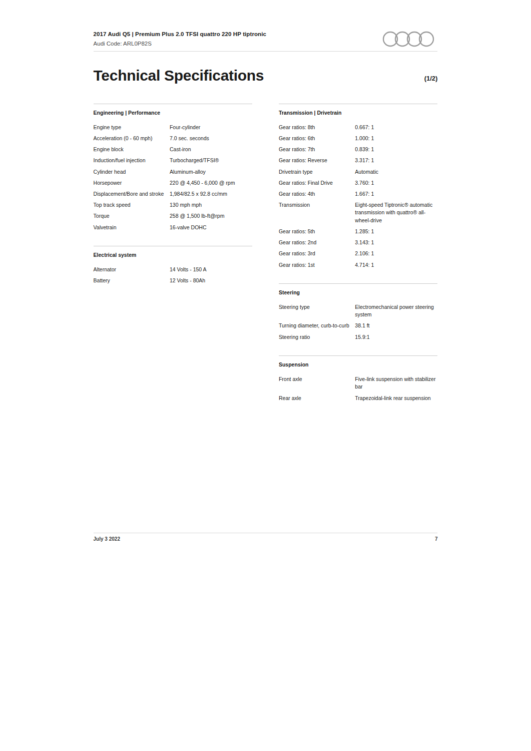2017 Audi Q5 | Premium Plus 2.0 TFSI quattro 220 HP tiptronic
Audi Code: ARL0P82S
Technical Specifications
(1/2)
Engineering | Performance
| Engine type | Four-cylinder |
| Acceleration (0 - 60 mph) | 7.0 sec. seconds |
| Engine block | Cast-iron |
| Induction/fuel injection | Turbocharged/TFSI® |
| Cylinder head | Aluminum-alloy |
| Horsepower | 220 @ 4,450 - 6,000 @ rpm |
| Displacement/Bore and stroke | 1,984/82.5 x 92.8 cc/mm |
| Top track speed | 130 mph mph |
| Torque | 258 @ 1,500 lb-ft@rpm |
| Valvetrain | 16-valve DOHC |
Electrical system
| Alternator | 14 Volts - 150 A |
| Battery | 12 Volts - 80Ah |
Transmission | Drivetrain
| Gear ratios: 8th | 0.667: 1 |
| Gear ratios: 6th | 1.000: 1 |
| Gear ratios: 7th | 0.839: 1 |
| Gear ratios: Reverse | 3.317: 1 |
| Drivetrain type | Automatic |
| Gear ratios: Final Drive | 3.760: 1 |
| Gear ratios: 4th | 1.667: 1 |
| Transmission | Eight-speed Tiptronic® automatic transmission with quattro® all-wheel-drive |
| Gear ratios: 5th | 1.285: 1 |
| Gear ratios: 2nd | 3.143: 1 |
| Gear ratios: 3rd | 2.106: 1 |
| Gear ratios: 1st | 4.714: 1 |
Steering
| Steering type | Electromechanical power steering system |
| Turning diameter, curb-to-curb | 38.1 ft |
| Steering ratio | 15.9:1 |
Suspension
| Front axle | Five-link suspension with stabilizer bar |
| Rear axle | Trapezoidal-link rear suspension |
July 3 2022
7